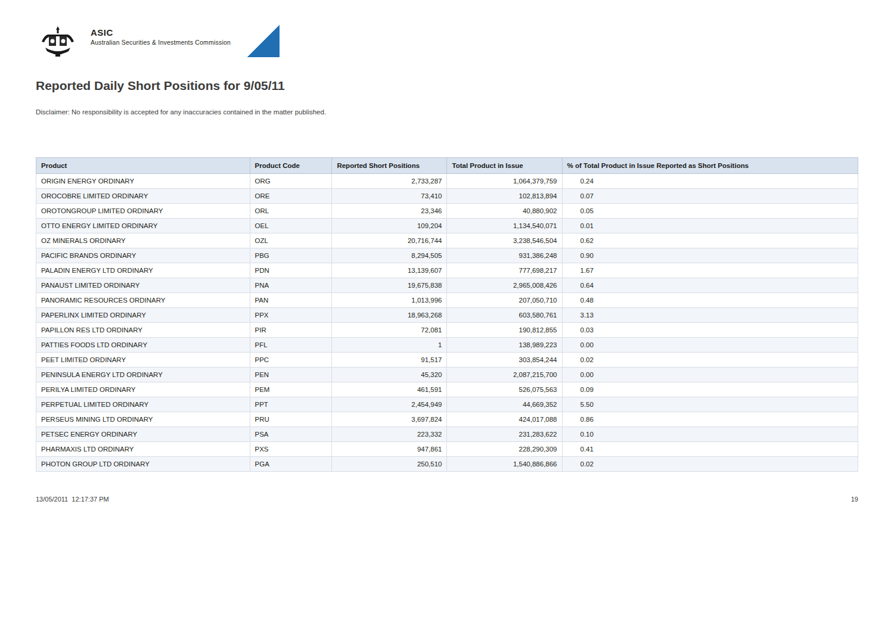ASIC
Australian Securities & Investments Commission
Reported Daily Short Positions for 9/05/11
Disclaimer: No responsibility is accepted for any inaccuracies contained in the matter published.
| Product | Product Code | Reported Short Positions | Total Product in Issue | % of Total Product in Issue Reported as Short Positions |
| --- | --- | --- | --- | --- |
| ORIGIN ENERGY ORDINARY | ORG | 2,733,287 | 1,064,379,759 | 0.24 |
| OROCOBRE LIMITED ORDINARY | ORE | 73,410 | 102,813,894 | 0.07 |
| OROTONGROUP LIMITED ORDINARY | ORL | 23,346 | 40,880,902 | 0.05 |
| OTTO ENERGY LIMITED ORDINARY | OEL | 109,204 | 1,134,540,071 | 0.01 |
| OZ MINERALS ORDINARY | OZL | 20,716,744 | 3,238,546,504 | 0.62 |
| PACIFIC BRANDS ORDINARY | PBG | 8,294,505 | 931,386,248 | 0.90 |
| PALADIN ENERGY LTD ORDINARY | PDN | 13,139,607 | 777,698,217 | 1.67 |
| PANAUST LIMITED ORDINARY | PNA | 19,675,838 | 2,965,008,426 | 0.64 |
| PANORAMIC RESOURCES ORDINARY | PAN | 1,013,996 | 207,050,710 | 0.48 |
| PAPERLINX LIMITED ORDINARY | PPX | 18,963,268 | 603,580,761 | 3.13 |
| PAPILLON RES LTD ORDINARY | PIR | 72,081 | 190,812,855 | 0.03 |
| PATTIES FOODS LTD ORDINARY | PFL | 1 | 138,989,223 | 0.00 |
| PEET LIMITED ORDINARY | PPC | 91,517 | 303,854,244 | 0.02 |
| PENINSULA ENERGY LTD ORDINARY | PEN | 45,320 | 2,087,215,700 | 0.00 |
| PERILYA LIMITED ORDINARY | PEM | 461,591 | 526,075,563 | 0.09 |
| PERPETUAL LIMITED ORDINARY | PPT | 2,454,949 | 44,669,352 | 5.50 |
| PERSEUS MINING LTD ORDINARY | PRU | 3,697,824 | 424,017,088 | 0.86 |
| PETSEC ENERGY ORDINARY | PSA | 223,332 | 231,283,622 | 0.10 |
| PHARMAXIS LTD ORDINARY | PXS | 947,861 | 228,290,309 | 0.41 |
| PHOTON GROUP LTD ORDINARY | PGA | 250,510 | 1,540,886,866 | 0.02 |
13/05/2011 12:17:37 PM
19